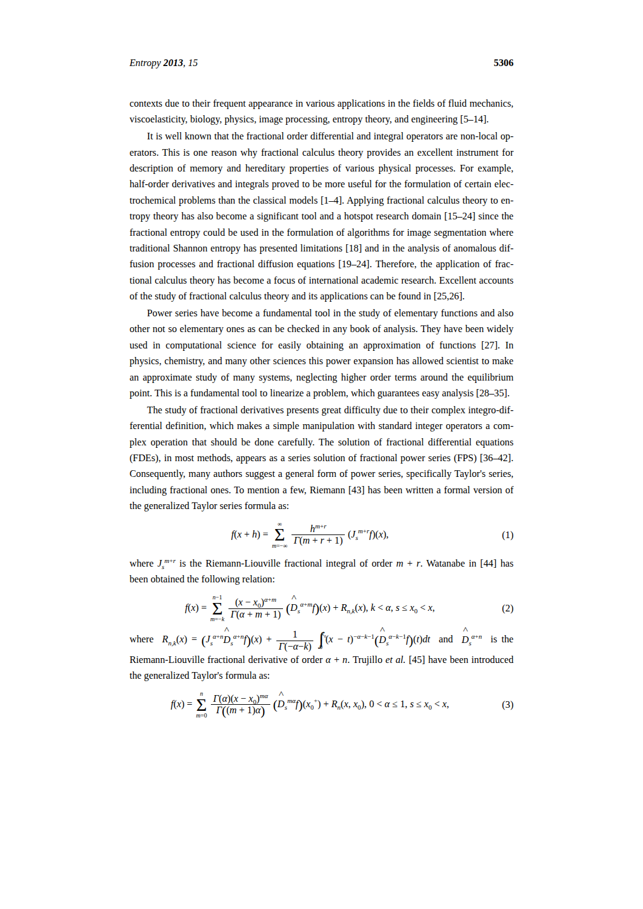Entropy 2013, 15 5306
contexts due to their frequent appearance in various applications in the fields of fluid mechanics, viscoelasticity, biology, physics, image processing, entropy theory, and engineering [5–14].
It is well known that the fractional order differential and integral operators are non-local operators. This is one reason why fractional calculus theory provides an excellent instrument for description of memory and hereditary properties of various physical processes. For example, half-order derivatives and integrals proved to be more useful for the formulation of certain electrochemical problems than the classical models [1–4]. Applying fractional calculus theory to entropy theory has also become a significant tool and a hotspot research domain [15–24] since the fractional entropy could be used in the formulation of algorithms for image segmentation where traditional Shannon entropy has presented limitations [18] and in the analysis of anomalous diffusion processes and fractional diffusion equations [19–24]. Therefore, the application of fractional calculus theory has become a focus of international academic research. Excellent accounts of the study of fractional calculus theory and its applications can be found in [25,26].
Power series have become a fundamental tool in the study of elementary functions and also other not so elementary ones as can be checked in any book of analysis. They have been widely used in computational science for easily obtaining an approximation of functions [27]. In physics, chemistry, and many other sciences this power expansion has allowed scientist to make an approximate study of many systems, neglecting higher order terms around the equilibrium point. This is a fundamental tool to linearize a problem, which guarantees easy analysis [28–35].
The study of fractional derivatives presents great difficulty due to their complex integro-differential definition, which makes a simple manipulation with standard integer operators a complex operation that should be done carefully. The solution of fractional differential equations (FDEs), in most methods, appears as a series solution of fractional power series (FPS) [36–42]. Consequently, many authors suggest a general form of power series, specifically Taylor's series, including fractional ones. To mention a few, Riemann [43] has been written a formal version of the generalized Taylor series formula as:
f(x + h) = ∞ Σ m=−∞ hm+r Γ(m + r + 1) (Jsm+rf)(x),
(1)
where Jsm+r is the Riemann-Liouville fractional integral of order m + r. Watanabe in [44] has been obtained the following relation:
f(x) = n−1 Σ m=−k (x − x0)α+m Γ(α + m + 1) (Dsα+mf)(x) + Rn,k(x), k < α, s ≤ x0 < x,
(2)
where Rn,k(x) = (Jsα+nDsα+nf)(x) + 1 Γ(−α−k) x0∫0(x − t)−α−k−1(Dsα−k−1f)(t)dt and Dsα+n is the Riemann-Liouville fractional derivative of order α + n. Trujillo et al. [45] have been introduced the generalized Taylor's formula as:
f(x) = n Σ m=0 Γ(α)(x − x0)mα Γ((m + 1)α) (Dsmαf)(x0+) + Rn(x, x0), 0 < α ≤ 1, s ≤ x0 < x,
(3)